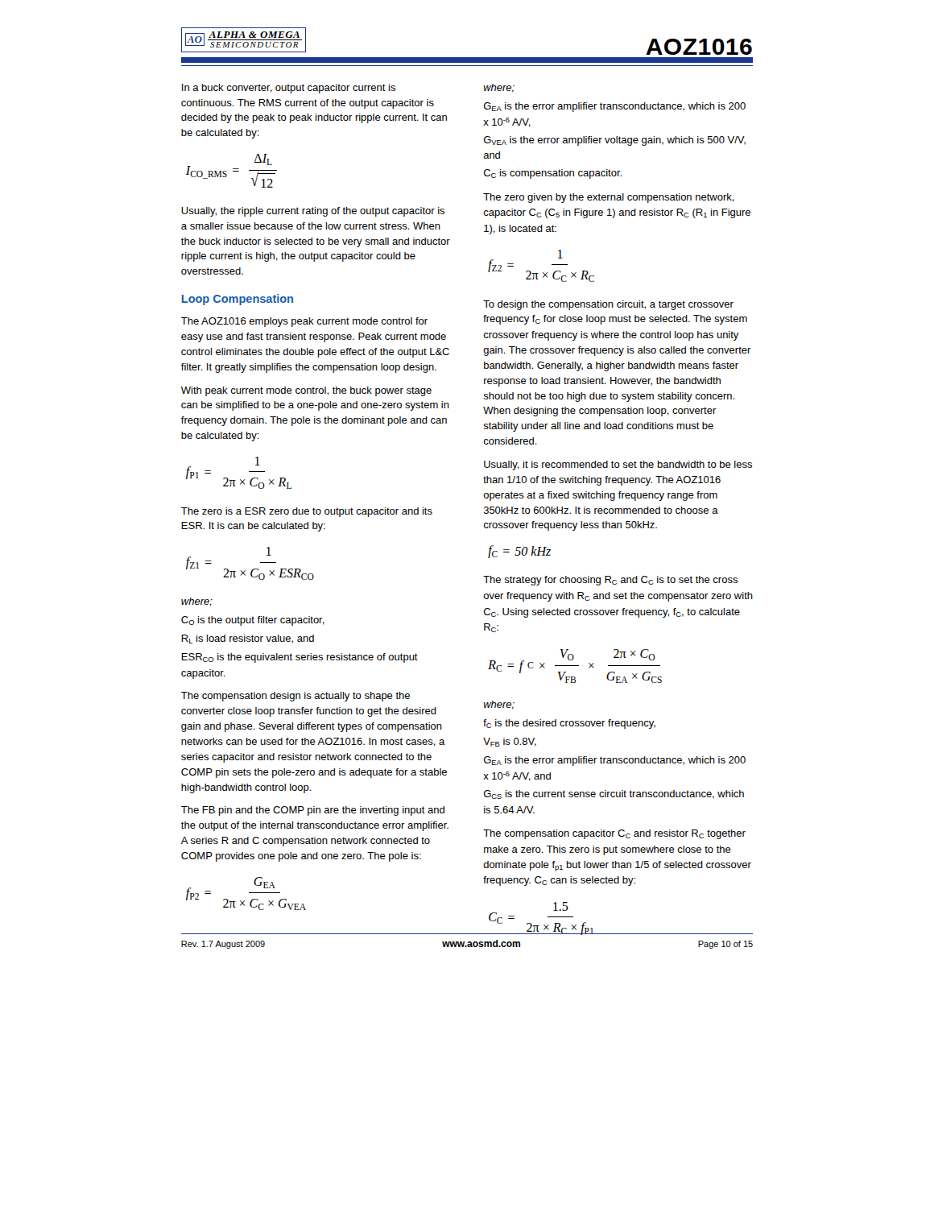AO ALPHA & OMEGA SEMICONDUCTOR
AOZ1016
In a buck converter, output capacitor current is continuous. The RMS current of the output capacitor is decided by the peak to peak inductor ripple current. It can be calculated by:
ICO_RMS = ΔIL √12
Usually, the ripple current rating of the output capacitor is a smaller issue because of the low current stress. When the buck inductor is selected to be very small and inductor ripple current is high, the output capacitor could be overstressed.
Loop Compensation
The AOZ1016 employs peak current mode control for easy use and fast transient response. Peak current mode control eliminates the double pole effect of the output L&C filter. It greatly simplifies the compensation loop design.
With peak current mode control, the buck power stage can be simplified to be a one-pole and one-zero system in frequency domain. The pole is the dominant pole and can be calculated by:
fP1 = 1 2π × CO × RL
The zero is a ESR zero due to output capacitor and its ESR. It is can be calculated by:
fZ1 = 1 2π × CO × ESRCO
where;
CO is the output filter capacitor,
RL is load resistor value, and
ESRCO is the equivalent series resistance of output capacitor.
The compensation design is actually to shape the converter close loop transfer function to get the desired gain and phase. Several different types of compensation networks can be used for the AOZ1016. In most cases, a series capacitor and resistor network connected to the COMP pin sets the pole-zero and is adequate for a stable high-bandwidth control loop.
The FB pin and the COMP pin are the inverting input and the output of the internal transconductance error amplifier. A series R and C compensation network connected to COMP provides one pole and one zero. The pole is:
fP2 = GEA 2π × CC × GVEA
where;
GEA is the error amplifier transconductance, which is 200 x 10-6 A/V,
GVEA is the error amplifier voltage gain, which is 500 V/V, and
CC is compensation capacitor.
The zero given by the external compensation network, capacitor CC (C5 in Figure 1) and resistor RC (R1 in Figure 1), is located at:
fZ2 = 1 2π × CC × RC
To design the compensation circuit, a target crossover frequency fC for close loop must be selected. The system crossover frequency is where the control loop has unity gain. The crossover frequency is also called the converter bandwidth. Generally, a higher bandwidth means faster response to load transient. However, the bandwidth should not be too high due to system stability concern. When designing the compensation loop, converter stability under all line and load conditions must be considered.
Usually, it is recommended to set the bandwidth to be less than 1/10 of the switching frequency. The AOZ1016 operates at a fixed switching frequency range from 350kHz to 600kHz. It is recommended to choose a crossover frequency less than 50kHz.
fC = 50 kHz
The strategy for choosing RC and CC is to set the cross over frequency with RC and set the compensator zero with CC. Using selected crossover frequency, fC, to calculate RC:
RC = fC × VO VFB × 2π × CO GEA × GCS
where;
fC is the desired crossover frequency,
VFB is 0.8V,
GEA is the error amplifier transconductance, which is 200 x 10-6 A/V, and
GCS is the current sense circuit transconductance, which is 5.64 A/V.
The compensation capacitor CC and resistor RC together make a zero. This zero is put somewhere close to the dominate pole fp1 but lower than 1/5 of selected crossover frequency. CC can is selected by:
CC = 1.5 2π × RC × fP1
Rev. 1.7 August 2009
www.aosmd.com
Page 10 of 15